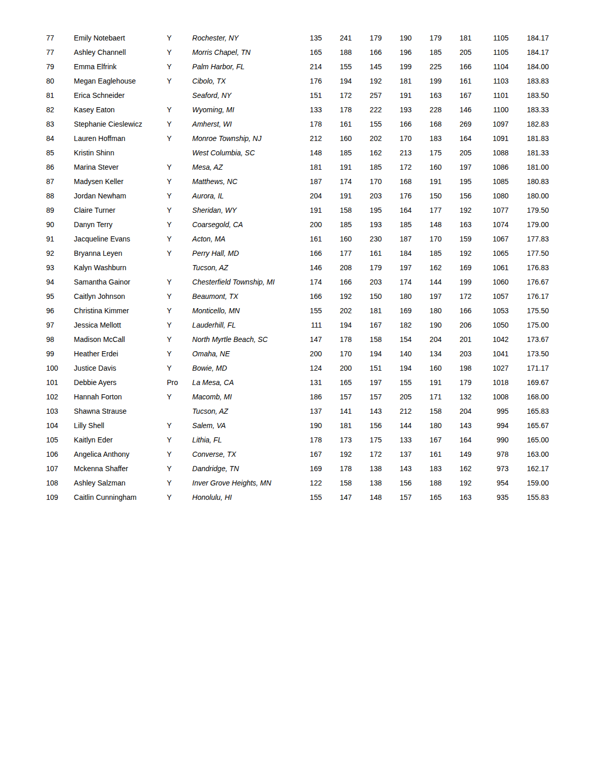| 77 | Emily Notebaert | Y | Rochester, NY | 135 | 241 | 179 | 190 | 179 | 181 | 1105 | 184.17 |
| 77 | Ashley Channell | Y | Morris Chapel, TN | 165 | 188 | 166 | 196 | 185 | 205 | 1105 | 184.17 |
| 79 | Emma Elfrink | Y | Palm Harbor, FL | 214 | 155 | 145 | 199 | 225 | 166 | 1104 | 184.00 |
| 80 | Megan Eaglehouse | Y | Cibolo, TX | 176 | 194 | 192 | 181 | 199 | 161 | 1103 | 183.83 |
| 81 | Erica Schneider | | Seaford, NY | 151 | 172 | 257 | 191 | 163 | 167 | 1101 | 183.50 |
| 82 | Kasey Eaton | Y | Wyoming, MI | 133 | 178 | 222 | 193 | 228 | 146 | 1100 | 183.33 |
| 83 | Stephanie Cieslewicz | Y | Amherst, WI | 178 | 161 | 155 | 166 | 168 | 269 | 1097 | 182.83 |
| 84 | Lauren Hoffman | Y | Monroe Township, NJ | 212 | 160 | 202 | 170 | 183 | 164 | 1091 | 181.83 |
| 85 | Kristin Shinn | | West Columbia, SC | 148 | 185 | 162 | 213 | 175 | 205 | 1088 | 181.33 |
| 86 | Marina Stever | Y | Mesa, AZ | 181 | 191 | 185 | 172 | 160 | 197 | 1086 | 181.00 |
| 87 | Madysen Keller | Y | Matthews, NC | 187 | 174 | 170 | 168 | 191 | 195 | 1085 | 180.83 |
| 88 | Jordan Newham | Y | Aurora, IL | 204 | 191 | 203 | 176 | 150 | 156 | 1080 | 180.00 |
| 89 | Claire Turner | Y | Sheridan, WY | 191 | 158 | 195 | 164 | 177 | 192 | 1077 | 179.50 |
| 90 | Danyn Terry | Y | Coarsegold, CA | 200 | 185 | 193 | 185 | 148 | 163 | 1074 | 179.00 |
| 91 | Jacqueline Evans | Y | Acton, MA | 161 | 160 | 230 | 187 | 170 | 159 | 1067 | 177.83 |
| 92 | Bryanna Leyen | Y | Perry Hall, MD | 166 | 177 | 161 | 184 | 185 | 192 | 1065 | 177.50 |
| 93 | Kalyn Washburn | | Tucson, AZ | 146 | 208 | 179 | 197 | 162 | 169 | 1061 | 176.83 |
| 94 | Samantha Gainor | Y | Chesterfield Township, MI | 174 | 166 | 203 | 174 | 144 | 199 | 1060 | 176.67 |
| 95 | Caitlyn Johnson | Y | Beaumont, TX | 166 | 192 | 150 | 180 | 197 | 172 | 1057 | 176.17 |
| 96 | Christina Kimmer | Y | Monticello, MN | 155 | 202 | 181 | 169 | 180 | 166 | 1053 | 175.50 |
| 97 | Jessica Mellott | Y | Lauderhill, FL | 111 | 194 | 167 | 182 | 190 | 206 | 1050 | 175.00 |
| 98 | Madison McCall | Y | North Myrtle Beach, SC | 147 | 178 | 158 | 154 | 204 | 201 | 1042 | 173.67 |
| 99 | Heather Erdei | Y | Omaha, NE | 200 | 170 | 194 | 140 | 134 | 203 | 1041 | 173.50 |
| 100 | Justice Davis | Y | Bowie, MD | 124 | 200 | 151 | 194 | 160 | 198 | 1027 | 171.17 |
| 101 | Debbie Ayers | Pro | La Mesa, CA | 131 | 165 | 197 | 155 | 191 | 179 | 1018 | 169.67 |
| 102 | Hannah Forton | Y | Macomb, MI | 186 | 157 | 157 | 205 | 171 | 132 | 1008 | 168.00 |
| 103 | Shawna Strause | | Tucson, AZ | 137 | 141 | 143 | 212 | 158 | 204 | 995 | 165.83 |
| 104 | Lilly Shell | Y | Salem, VA | 190 | 181 | 156 | 144 | 180 | 143 | 994 | 165.67 |
| 105 | Kaitlyn Eder | Y | Lithia, FL | 178 | 173 | 175 | 133 | 167 | 164 | 990 | 165.00 |
| 106 | Angelica Anthony | Y | Converse, TX | 167 | 192 | 172 | 137 | 161 | 149 | 978 | 163.00 |
| 107 | Mckenna Shaffer | Y | Dandridge, TN | 169 | 178 | 138 | 143 | 183 | 162 | 973 | 162.17 |
| 108 | Ashley Salzman | Y | Inver Grove Heights, MN | 122 | 158 | 138 | 156 | 188 | 192 | 954 | 159.00 |
| 109 | Caitlin Cunningham | Y | Honolulu, HI | 155 | 147 | 148 | 157 | 165 | 163 | 935 | 155.83 |